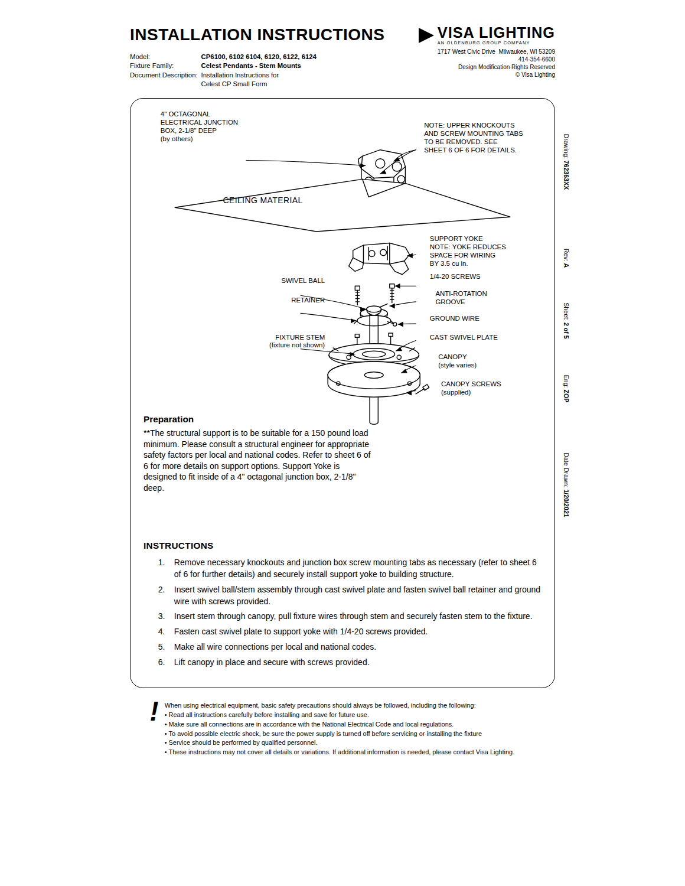INSTALLATION INSTRUCTIONS
| Model: | CP6100, 6102 6104, 6120, 6122, 6124 |
| Fixture Family: | Celest Pendants - Stem Mounts |
| Document Description: | Installation Instructions for |
| | Celest CP Small Form |
VISA LIGHTING
AN OLDENBURG GROUP COMPANY
1717 West Civic Drive Milwaukee, WI 53209
414-354-6600
Design Modification Rights Reserved
© Visa Lighting
Drawing: 762363XX Rev: A Sheet: 2 of 5 Eng: ZOP Date Drawn: 1/20/2021
4" OCTAGONAL
ELECTRICAL JUNCTION
BOX, 2-1/8" DEEP
(by others)
NOTE: UPPER KNOCKOUTS
AND SCREW MOUNTING TABS
TO BE REMOVED. SEE
SHEET 6 OF 6 FOR DETAILS.
CEILING MATERIAL
SUPPORT YOKE
NOTE: YOKE REDUCES
SPACE FOR WIRING
BY 3.5 cu in.
SWIVEL BALL
RETAINER
1/4-20 SCREWS
ANTI-ROTATION
GROOVE
GROUND WIRE
CAST SWIVEL PLATE
FIXTURE STEM
(fixture not shown)
CANOPY
(style varies)
CANOPY SCREWS
(supplied)
Preparation
**The structural support is to be suitable for a 150 pound load minimum. Please consult a structural engineer for appropriate safety factors per local and national codes. Refer to sheet 6 of 6 for more details on support options. Support Yoke is designed to fit inside of a 4" octagonal junction box, 2-1/8" deep.
INSTRUCTIONS
Remove necessary knockouts and junction box screw mounting tabs as necessary (refer to sheet 6 of 6 for further details) and securely install support yoke to building structure.
Insert swivel ball/stem assembly through cast swivel plate and fasten swivel ball retainer and ground wire with screws provided.
Insert stem through canopy, pull fixture wires through stem and securely fasten stem to the fixture.
Fasten cast swivel plate to support yoke with 1/4-20 screws provided.
Make all wire connections per local and national codes.
Lift canopy in place and secure with screws provided.
!
When using electrical equipment, basic safety precautions should always be followed, including the following:
Read all instructions carefully before installing and save for future use.
Make sure all connections are in accordance with the National Electrical Code and local regulations.
To avoid possible electric shock, be sure the power supply is turned off before servicing or installing the fixture
Service should be performed by qualified personnel.
These instructions may not cover all details or variations. If additional information is needed, please contact Visa Lighting.